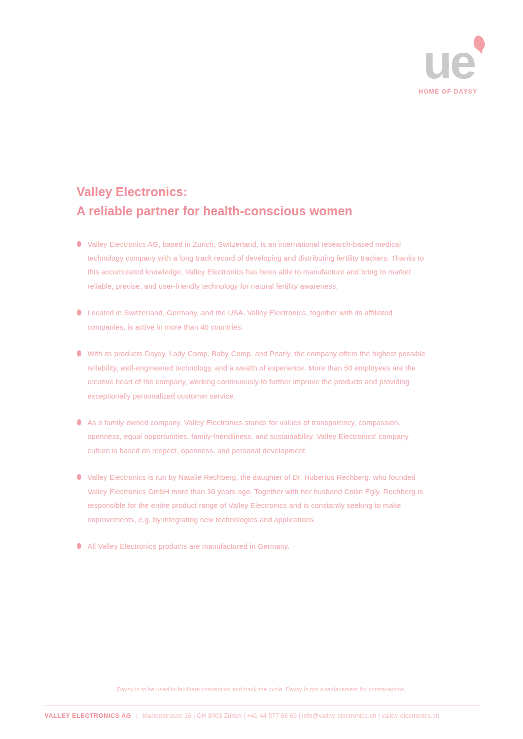ue
HOME OF DAYSY
Valley Electronics:
A reliable partner for health-conscious women
Valley Electronics AG, based in Zurich, Switzerland, is an international research-based medical technology company with a long track record of developing and distributing fertility trackers. Thanks to this accumulated knowledge, Valley Electronics has been able to manufacture and bring to market reliable, precise, and user-friendly technology for natural fertility awareness.
Located in Switzerland, Germany, and the USA, Valley Electronics, together with its affiliated companies, is active in more than 40 countries.
With its products Daysy, Lady-Comp, Baby-Comp, and Pearly, the company offers the highest possible reliability, well-engineered technology, and a wealth of experience. More than 50 employees are the creative heart of the company, working continuously to further improve the products and providing exceptionally personalized customer service.
As a family-owned company, Valley Electronics stands for values of transparency, compassion, openness, equal opportunities, family-friendliness, and sustainability. Valley Electronics' company culture is based on respect, openness, and personal development.
Valley Electronics is run by Natalie Rechberg, the daughter of Dr. Hubertus Rechberg, who founded Valley Electronics GmbH more than 30 years ago. Together with her husband Collin Egly, Rechberg is responsible for the entire product range of Valley Electronics and is constantly seeking to make improvements, e.g. by integrating new technologies and applications.
All Valley Electronics products are manufactured in Germany.
Daysy is to be used to facilitate conception and track the cycle. Daysy is not a replacement for contraception.
VALLEY ELECTRONICS AG | Marienstrasse 16 | CH-8003 Zürich | +41 44 577 68 69 | info@valley-electronics.ch | valley-electronics.ch